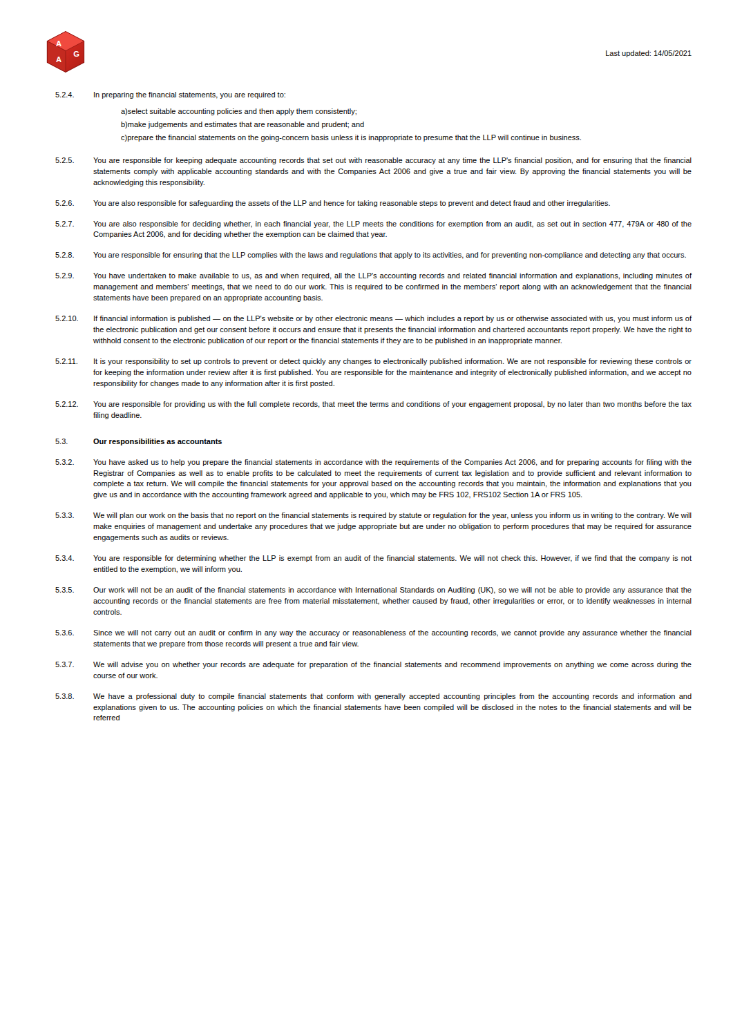A A G
Last updated: 14/05/2021
5.2.4.
In preparing the financial statements, you are required to:
a) select suitable accounting policies and then apply them consistently;
b) make judgements and estimates that are reasonable and prudent; and
c) prepare the financial statements on the going-concern basis unless it is inappropriate to presume that the LLP will continue in business.
5.2.5.
You are responsible for keeping adequate accounting records that set out with reasonable accuracy at any time the LLP's financial position, and for ensuring that the financial statements comply with applicable accounting standards and with the Companies Act 2006 and give a true and fair view. By approving the financial statements you will be acknowledging this responsibility.
5.2.6.
You are also responsible for safeguarding the assets of the LLP and hence for taking reasonable steps to prevent and detect fraud and other irregularities.
5.2.7.
You are also responsible for deciding whether, in each financial year, the LLP meets the conditions for exemption from an audit, as set out in section 477, 479A or 480 of the Companies Act 2006, and for deciding whether the exemption can be claimed that year.
5.2.8.
You are responsible for ensuring that the LLP complies with the laws and regulations that apply to its activities, and for preventing non-compliance and detecting any that occurs.
5.2.9.
You have undertaken to make available to us, as and when required, all the LLP's accounting records and related financial information and explanations, including minutes of management and members' meetings, that we need to do our work. This is required to be confirmed in the members' report along with an acknowledgement that the financial statements have been prepared on an appropriate accounting basis.
5.2.10.
If financial information is published — on the LLP's website or by other electronic means — which includes a report by us or otherwise associated with us, you must inform us of the electronic publication and get our consent before it occurs and ensure that it presents the financial information and chartered accountants report properly. We have the right to withhold consent to the electronic publication of our report or the financial statements if they are to be published in an inappropriate manner.
5.2.11.
It is your responsibility to set up controls to prevent or detect quickly any changes to electronically published information. We are not responsible for reviewing these controls or for keeping the information under review after it is first published. You are responsible for the maintenance and integrity of electronically published information, and we accept no responsibility for changes made to any information after it is first posted.
5.2.12.
You are responsible for providing us with the full complete records, that meet the terms and conditions of your engagement proposal, by no later than two months before the tax filing deadline.
5.3.
Our responsibilities as accountants
5.3.2.
You have asked us to help you prepare the financial statements in accordance with the requirements of the Companies Act 2006, and for preparing accounts for filing with the Registrar of Companies as well as to enable profits to be calculated to meet the requirements of current tax legislation and to provide sufficient and relevant information to complete a tax return. We will compile the financial statements for your approval based on the accounting records that you maintain, the information and explanations that you give us and in accordance with the accounting framework agreed and applicable to you, which may be FRS 102, FRS102 Section 1A or FRS 105.
5.3.3.
We will plan our work on the basis that no report on the financial statements is required by statute or regulation for the year, unless you inform us in writing to the contrary. We will make enquiries of management and undertake any procedures that we judge appropriate but are under no obligation to perform procedures that may be required for assurance engagements such as audits or reviews.
5.3.4.
You are responsible for determining whether the LLP is exempt from an audit of the financial statements. We will not check this. However, if we find that the company is not entitled to the exemption, we will inform you.
5.3.5.
Our work will not be an audit of the financial statements in accordance with International Standards on Auditing (UK), so we will not be able to provide any assurance that the accounting records or the financial statements are free from material misstatement, whether caused by fraud, other irregularities or error, or to identify weaknesses in internal controls.
5.3.6.
Since we will not carry out an audit or confirm in any way the accuracy or reasonableness of the accounting records, we cannot provide any assurance whether the financial statements that we prepare from those records will present a true and fair view.
5.3.7.
We will advise you on whether your records are adequate for preparation of the financial statements and recommend improvements on anything we come across during the course of our work.
5.3.8.
We have a professional duty to compile financial statements that conform with generally accepted accounting principles from the accounting records and information and explanations given to us. The accounting policies on which the financial statements have been compiled will be disclosed in the notes to the financial statements and will be referred